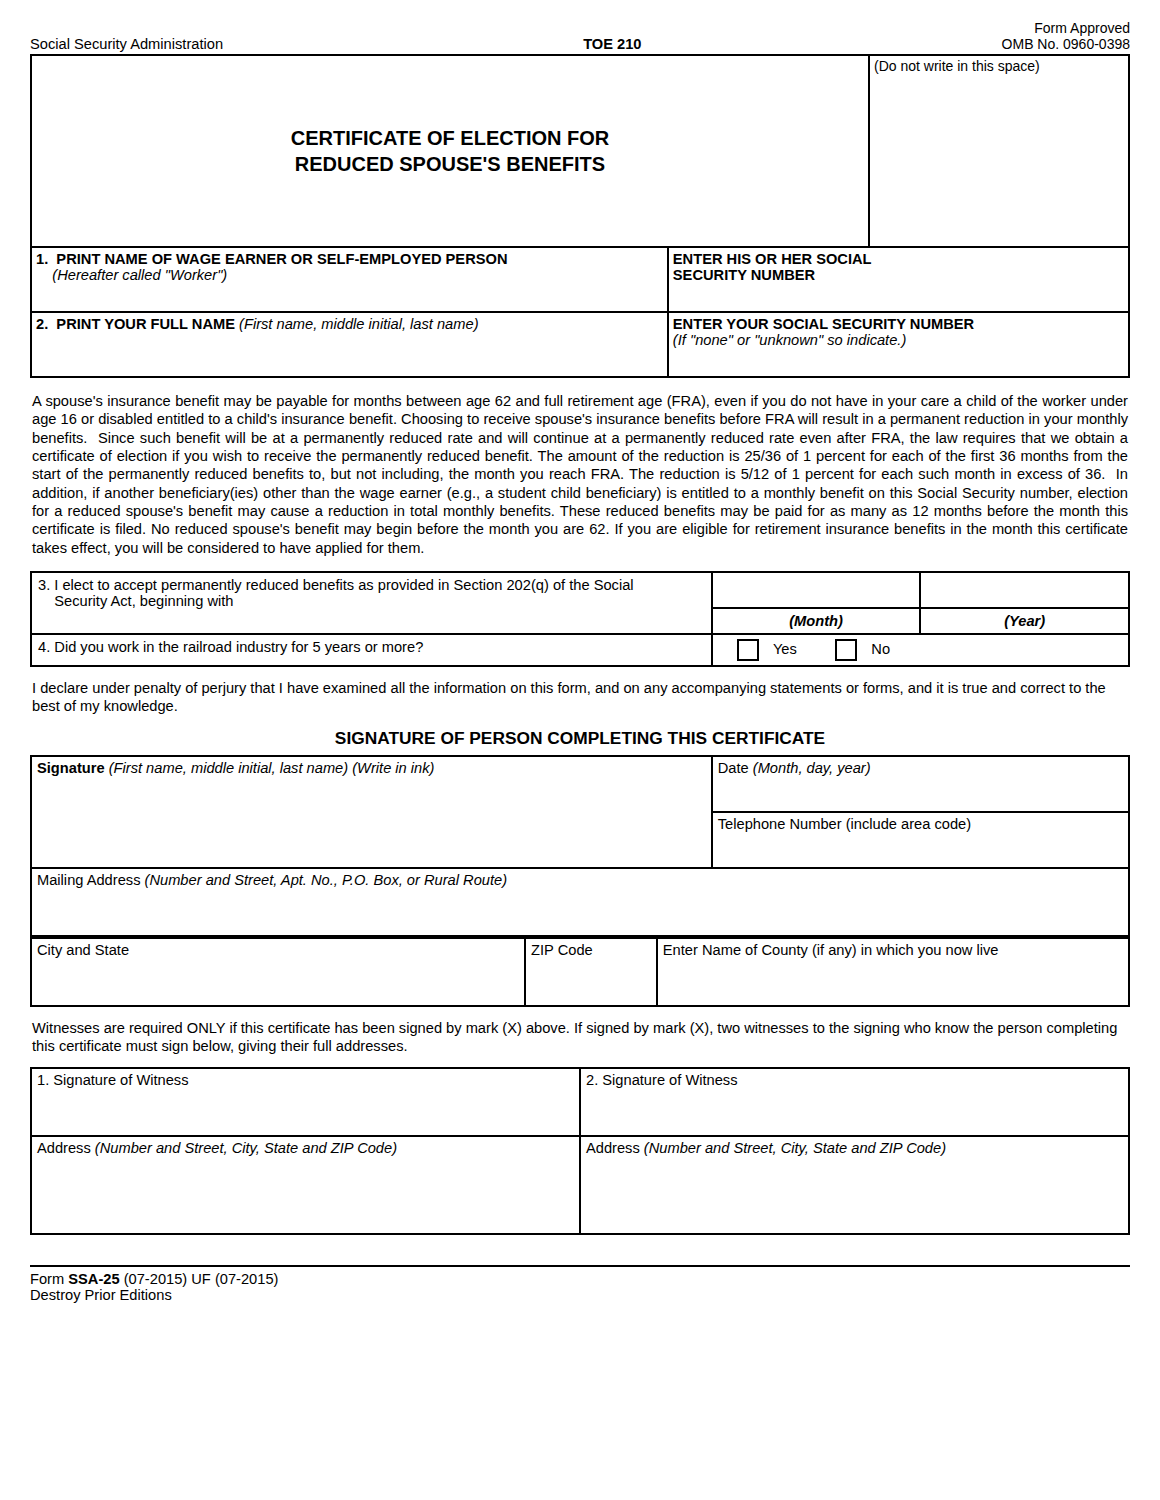Form Approved
Social Security Administration
TOE 210
OMB No. 0960-0398
CERTIFICATE OF ELECTION FOR
REDUCED SPOUSE'S BENEFITS
(Do not write in this space)
| 1. PRINT NAME OF WAGE EARNER OR SELF-EMPLOYED PERSON (Hereafter called "Worker") | ENTER HIS OR HER SOCIAL SECURITY NUMBER |
| 2. PRINT YOUR FULL NAME (First name, middle initial, last name) | ENTER YOUR SOCIAL SECURITY NUMBER (If "none" or "unknown" so indicate.) |
A spouse's insurance benefit may be payable for months between age 62 and full retirement age (FRA), even if you do not have in your care a child of the worker under age 16 or disabled entitled to a child's insurance benefit. Choosing to receive spouse's insurance benefits before FRA will result in a permanent reduction in your monthly benefits. Since such benefit will be at a permanently reduced rate and will continue at a permanently reduced rate even after FRA, the law requires that we obtain a certificate of election if you wish to receive the permanently reduced benefit. The amount of the reduction is 25/36 of 1 percent for each of the first 36 months from the start of the permanently reduced benefits to, but not including, the month you reach FRA. The reduction is 5/12 of 1 percent for each such month in excess of 36. In addition, if another beneficiary(ies) other than the wage earner (e.g., a student child beneficiary) is entitled to a monthly benefit on this Social Security number, election for a reduced spouse's benefit may cause a reduction in total monthly benefits. These reduced benefits may be paid for as many as 12 months before the month this certificate is filed. No reduced spouse's benefit may begin before the month you are 62. If you are eligible for retirement insurance benefits in the month this certificate takes effect, you will be considered to have applied for them.
| 3. I elect to accept permanently reduced benefits as provided in Section 202(q) of the Social Security Act, beginning with | | |
| (Month) | (Year) |
| 4. Did you work in the railroad industry for 5 years or more? | Yes No |
I declare under penalty of perjury that I have examined all the information on this form, and on any accompanying statements or forms, and it is true and correct to the best of my knowledge.
SIGNATURE OF PERSON COMPLETING THIS CERTIFICATE
| Signature (First name, middle initial, last name) (Write in ink) | Date (Month, day, year) |
| Telephone Number (include area code) |
| Mailing Address (Number and Street, Apt. No., P.O. Box, or Rural Route) |
| City and State | ZIP Code | Enter Name of County (if any) in which you now live |
Witnesses are required ONLY if this certificate has been signed by mark (X) above. If signed by mark (X), two witnesses to the signing who know the person completing this certificate must sign below, giving their full addresses.
| 1. Signature of Witness | 2. Signature of Witness |
| Address (Number and Street, City, State and ZIP Code) | Address (Number and Street, City, State and ZIP Code) |
Form SSA-25 (07-2015) UF (07-2015) Destroy Prior Editions